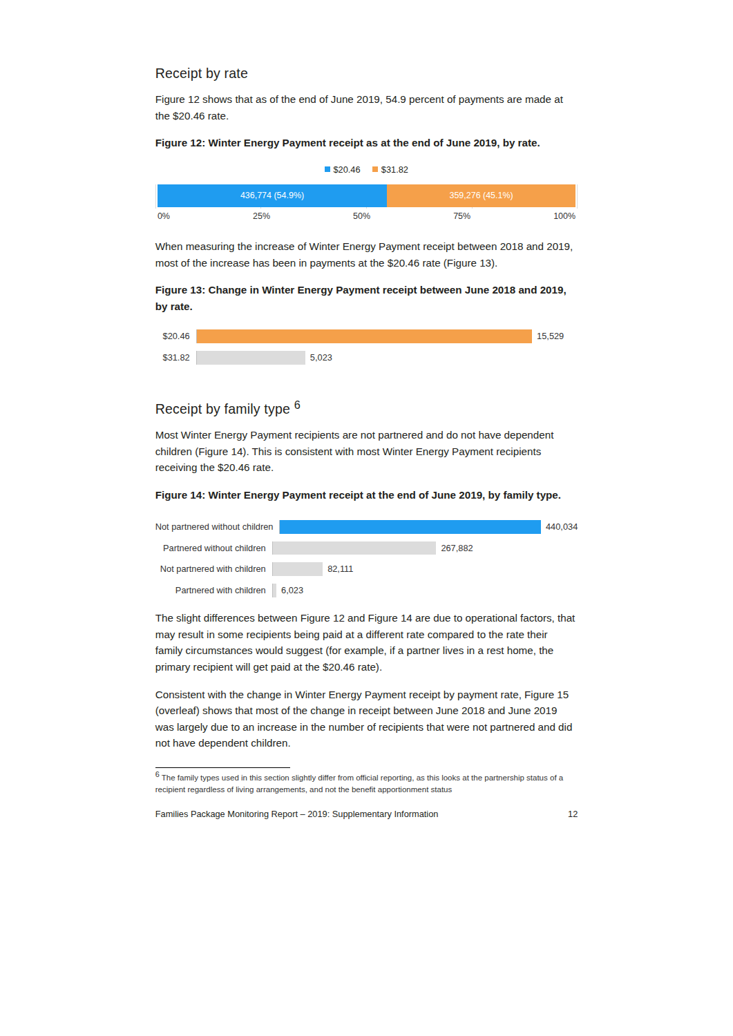Receipt by rate
Figure 12 shows that as of the end of June 2019, 54.9 percent of payments are made at the $20.46 rate.
Figure 12: Winter Energy Payment receipt as at the end of June 2019, by rate.
$20.46 $31.82
436,774 (54.9%)
359,276 (45.1%)
0% 25% 50% 75% 100%
When measuring the increase of Winter Energy Payment receipt between 2018 and 2019, most of the increase has been in payments at the $20.46 rate (Figure 13).
Figure 13: Change in Winter Energy Payment receipt between June 2018 and 2019, by rate.
$20.46
15,529
$31.82
5,023
Receipt by family type 6
Most Winter Energy Payment recipients are not partnered and do not have dependent children (Figure 14). This is consistent with most Winter Energy Payment recipients receiving the $20.46 rate.
Figure 14: Winter Energy Payment receipt at the end of June 2019, by family type.
Not partnered without children
440,034
Partnered without children
267,882
Not partnered with children
82,111
Partnered with children
6,023
The slight differences between Figure 12 and Figure 14 are due to operational factors, that may result in some recipients being paid at a different rate compared to the rate their family circumstances would suggest (for example, if a partner lives in a rest home, the primary recipient will get paid at the $20.46 rate).
Consistent with the change in Winter Energy Payment receipt by payment rate, Figure 15 (overleaf) shows that most of the change in receipt between June 2018 and June 2019 was largely due to an increase in the number of recipients that were not partnered and did not have dependent children.
6 The family types used in this section slightly differ from official reporting, as this looks at the partnership status of a recipient regardless of living arrangements, and not the benefit apportionment status
Families Package Monitoring Report – 2019: Supplementary Information 12